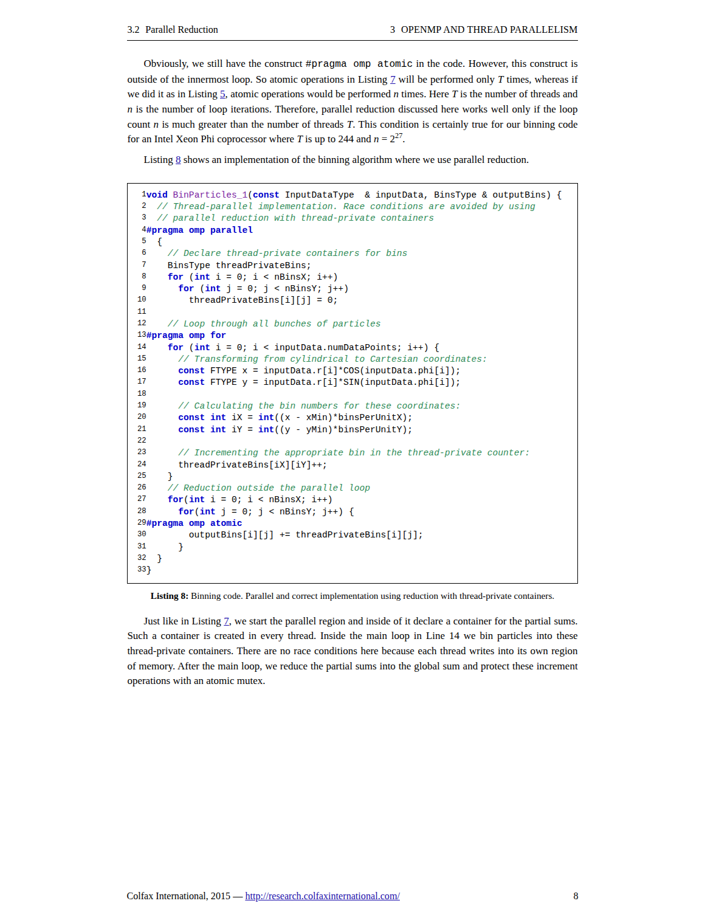3.2 Parallel Reduction
3 OpenMP and Thread Parallelism
Obviously, we still have the construct #pragma omp atomic in the code. However, this construct is outside of the innermost loop. So atomic operations in Listing 7 will be performed only T times, whereas if we did it as in Listing 5, atomic operations would be performed n times. Here T is the number of threads and n is the number of loop iterations. Therefore, parallel reduction discussed here works well only if the loop count n is much greater than the number of threads T. This condition is certainly true for our binning code for an Intel Xeon Phi coprocessor where T is up to 244 and n = 227.
Listing 8 shows an implementation of the binning algorithm where we use parallel reduction.
| 1 | void BinParticles_1 ( const InputDataType & inputData, BinsType & outputBins) { |
| 2 | // Thread-parallel implementation. Race conditions are avoided by using |
| 3 | // parallel reduction with thread-private containers |
| 4 | #pragma omp parallel |
| 5 | { |
| 6 | // Declare thread-private containers for bins |
| 7 | BinsType threadPrivateBins; |
| 8 | for ( int i = 0; i < nBinsX; i++) |
| 9 | for ( int j = 0; j < nBinsY; j++) |
| 10 | threadPrivateBins[i][j] = 0; |
| 11 | |
| 12 | // Loop through all bunches of particles |
| 13 | #pragma omp for |
| 14 | for ( int i = 0; i < inputData.numDataPoints; i++) { |
| 15 | // Transforming from cylindrical to Cartesian coordinates: |
| 16 | const FTYPE x = inputData.r[i]*COS(inputData.phi[i]); |
| 17 | const FTYPE y = inputData.r[i]*SIN(inputData.phi[i]); |
| 18 | |
| 19 | // Calculating the bin numbers for these coordinates: |
| 20 | const int iX = int ((x - xMin)*binsPerUnitX); |
| 21 | const int iY = int ((y - yMin)*binsPerUnitY); |
| 22 | |
| 23 | // Incrementing the appropriate bin in the thread-private counter: |
| 24 | threadPrivateBins[iX][iY]++; |
| 25 | } |
| 26 | // Reduction outside the parallel loop |
| 27 | for ( int i = 0; i < nBinsX; i++) |
| 28 | for ( int j = 0; j < nBinsY; j++) { |
| 29 | #pragma omp atomic |
| 30 | outputBins[i][j] += threadPrivateBins[i][j]; |
| 31 | } |
| 32 | } |
| 33 | } |
Listing 8: Binning code. Parallel and correct implementation using reduction with thread-private containers.
Just like in Listing 7, we start the parallel region and inside of it declare a container for the partial sums. Such a container is created in every thread. Inside the main loop in Line 14 we bin particles into these thread-private containers. There are no race conditions here because each thread writes into its own region of memory. After the main loop, we reduce the partial sums into the global sum and protect these increment operations with an atomic mutex.
Colfax International, 2015 — http://research.colfaxinternational.com/
8